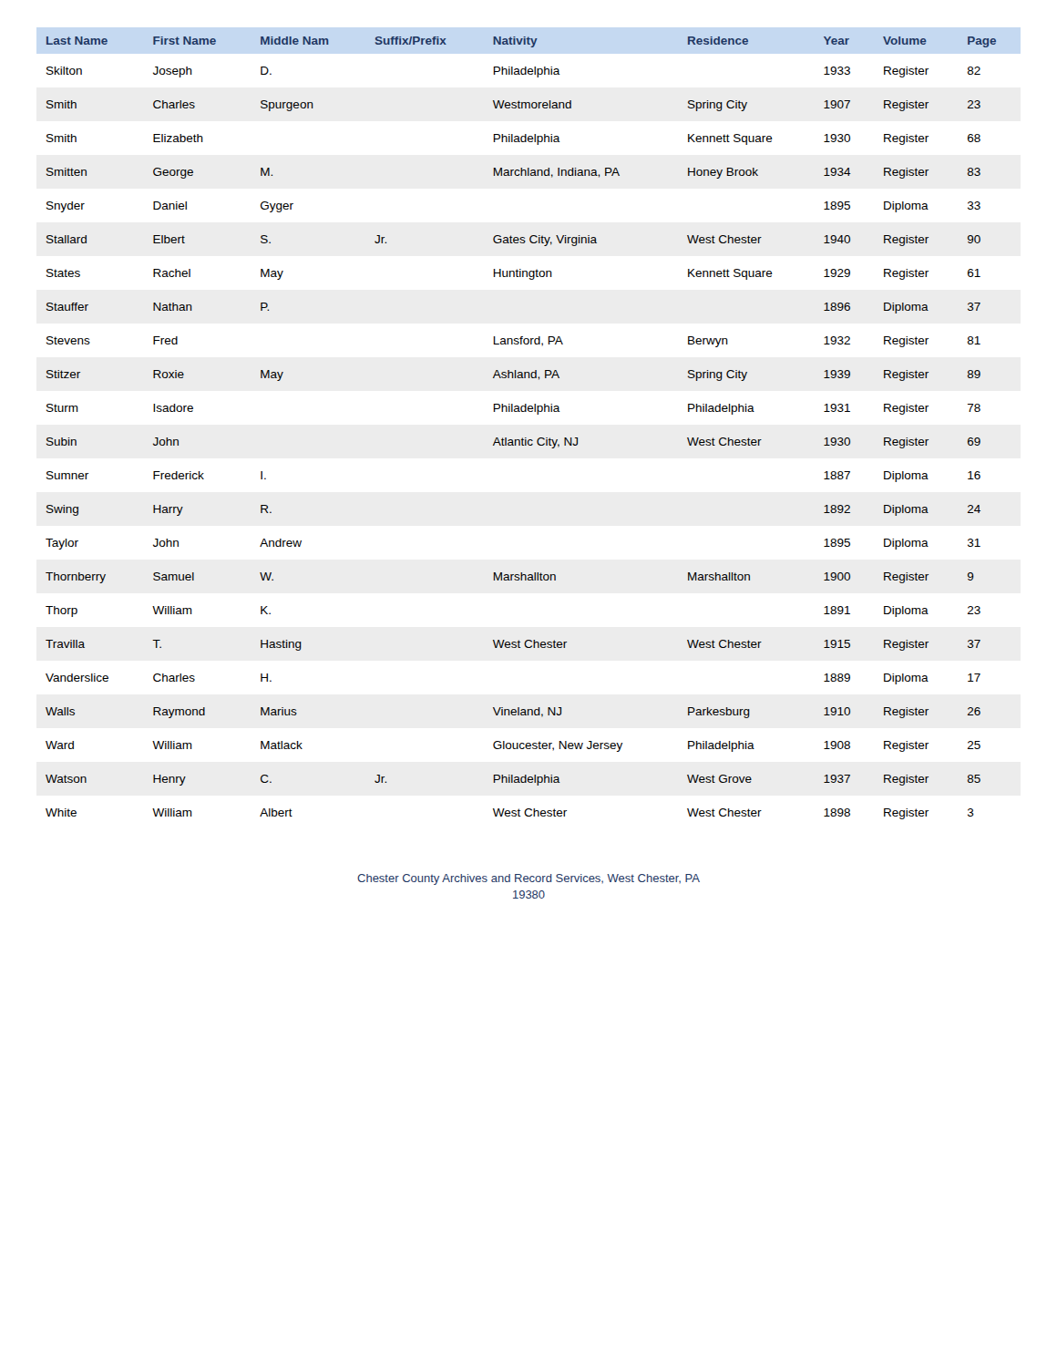| Last Name | First Name | Middle Nam | Suffix/Prefix | Nativity | Residence | Year | Volume | Page |
| --- | --- | --- | --- | --- | --- | --- | --- | --- |
| Skilton | Joseph | D. | | Philadelphia | | 1933 | Register | 82 |
| Smith | Charles | Spurgeon | | Westmoreland | Spring City | 1907 | Register | 23 |
| Smith | Elizabeth | | | Philadelphia | Kennett Square | 1930 | Register | 68 |
| Smitten | George | M. | | Marchland, Indiana, PA | Honey Brook | 1934 | Register | 83 |
| Snyder | Daniel | Gyger | | | | 1895 | Diploma | 33 |
| Stallard | Elbert | S. | Jr. | Gates City, Virginia | West Chester | 1940 | Register | 90 |
| States | Rachel | May | | Huntington | Kennett Square | 1929 | Register | 61 |
| Stauffer | Nathan | P. | | | | 1896 | Diploma | 37 |
| Stevens | Fred | | | Lansford, PA | Berwyn | 1932 | Register | 81 |
| Stitzer | Roxie | May | | Ashland, PA | Spring City | 1939 | Register | 89 |
| Sturm | Isadore | | | Philadelphia | Philadelphia | 1931 | Register | 78 |
| Subin | John | | | Atlantic City, NJ | West Chester | 1930 | Register | 69 |
| Sumner | Frederick | I. | | | | 1887 | Diploma | 16 |
| Swing | Harry | R. | | | | 1892 | Diploma | 24 |
| Taylor | John | Andrew | | | | 1895 | Diploma | 31 |
| Thornberry | Samuel | W. | | Marshallton | Marshallton | 1900 | Register | 9 |
| Thorp | William | K. | | | | 1891 | Diploma | 23 |
| Travilla | T. | Hasting | | West Chester | West Chester | 1915 | Register | 37 |
| Vanderslice | Charles | H. | | | | 1889 | Diploma | 17 |
| Walls | Raymond | Marius | | Vineland, NJ | Parkesburg | 1910 | Register | 26 |
| Ward | William | Matlack | | Gloucester, New Jersey | Philadelphia | 1908 | Register | 25 |
| Watson | Henry | C. | Jr. | Philadelphia | West Grove | 1937 | Register | 85 |
| White | William | Albert | | West Chester | West Chester | 1898 | Register | 3 |
Chester County Archives and Record Services, West Chester, PA
19380